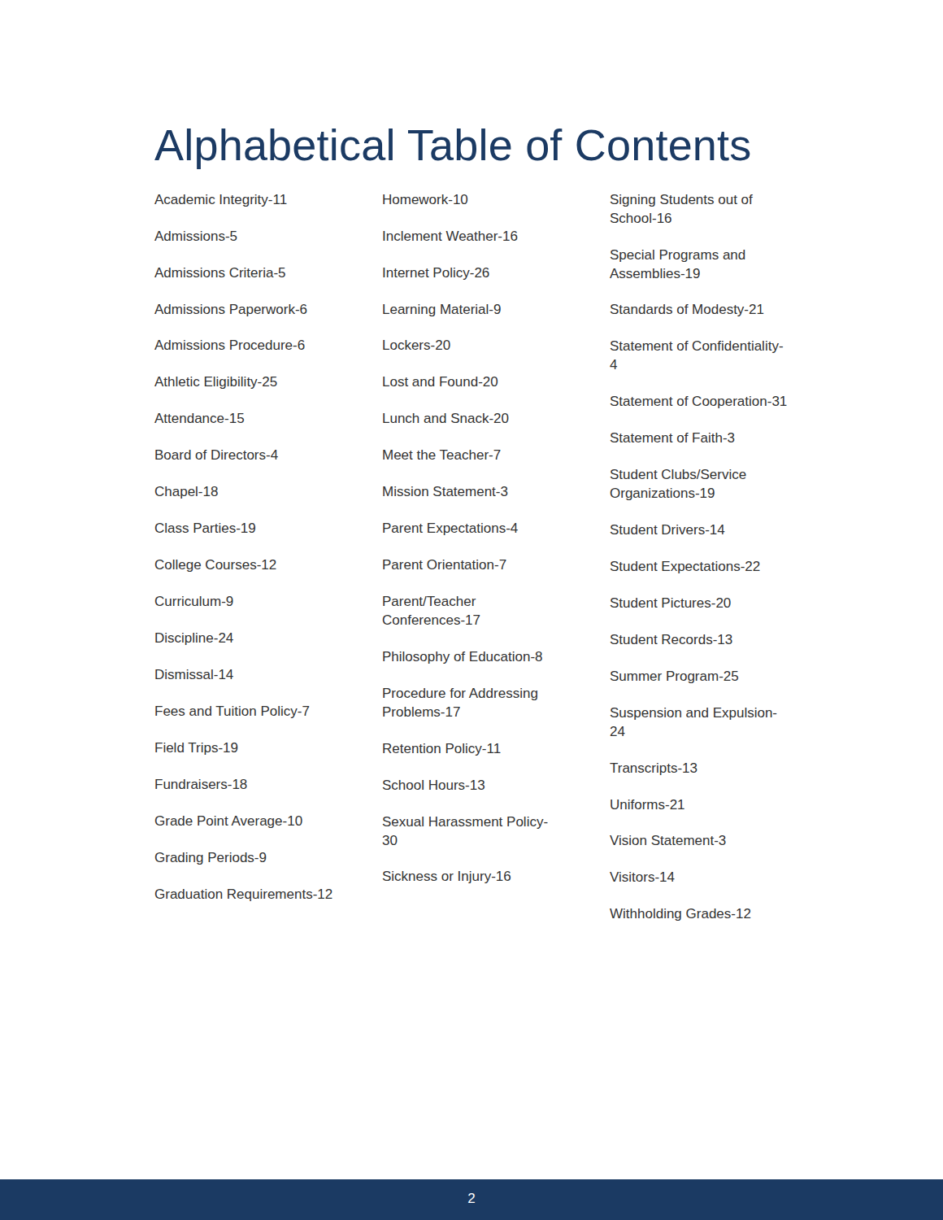Alphabetical Table of Contents
Academic Integrity-11
Admissions-5
Admissions Criteria-5
Admissions Paperwork-6
Admissions Procedure-6
Athletic Eligibility-25
Attendance-15
Board of Directors-4
Chapel-18
Class Parties-19
College Courses-12
Curriculum-9
Discipline-24
Dismissal-14
Fees and Tuition Policy-7
Field Trips-19
Fundraisers-18
Grade Point Average-10
Grading Periods-9
Graduation Requirements-12
Homework-10
Inclement Weather-16
Internet Policy-26
Learning Material-9
Lockers-20
Lost and Found-20
Lunch and Snack-20
Meet the Teacher-7
Mission Statement-3
Parent Expectations-4
Parent Orientation-7
Parent/Teacher Conferences-17
Philosophy of Education-8
Procedure for Addressing Problems-17
Retention Policy-11
School Hours-13
Sexual Harassment Policy-30
Sickness or Injury-16
Signing Students out of School-16
Special Programs and Assemblies-19
Standards of Modesty-21
Statement of Confidentiality-4
Statement of Cooperation-31
Statement of Faith-3
Student Clubs/Service Organizations-19
Student Drivers-14
Student Expectations-22
Student Pictures-20
Student Records-13
Summer Program-25
Suspension and Expulsion-24
Transcripts-13
Uniforms-21
Vision Statement-3
Visitors-14
Withholding Grades-12
2